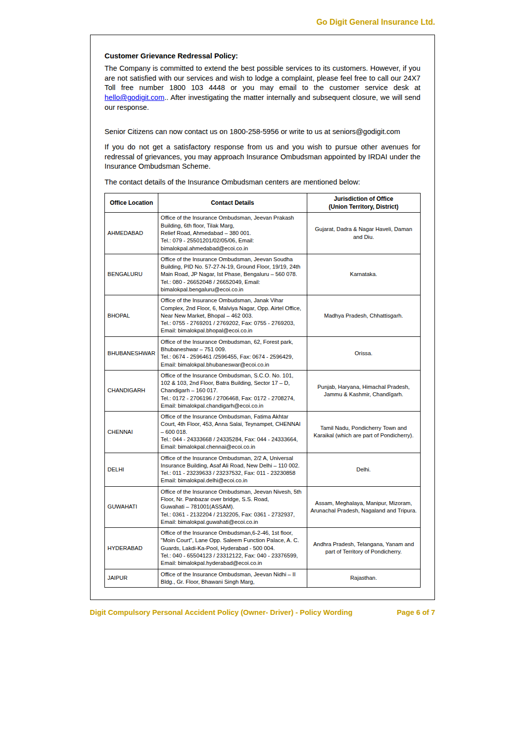Go Digit General Insurance Ltd.
Customer Grievance Redressal Policy:
The Company is committed to extend the best possible services to its customers. However, if you are not satisfied with our services and wish to lodge a complaint, please feel free to call our 24X7 Toll free number 1800 103 4448 or you may email to the customer service desk at hello@godigit.com.. After investigating the matter internally and subsequent closure, we will send our response.
Senior Citizens can now contact us on 1800-258-5956 or write to us at seniors@godigit.com
If you do not get a satisfactory response from us and you wish to pursue other avenues for redressal of grievances, you may approach Insurance Ombudsman appointed by IRDAI under the Insurance Ombudsman Scheme.
The contact details of the Insurance Ombudsman centers are mentioned below:
| Office Location | Contact Details | Jurisdiction of Office (Union Territory, District) |
| --- | --- | --- |
| AHMEDABAD | Office of the Insurance Ombudsman, Jeevan Prakash Building, 6th floor, Tilak Marg, Relief Road, Ahmedabad – 380 001. Tel.: 079 - 25501201/02/05/06, Email: bimalokpal.ahmedabad@ecoi.co.in | Gujarat, Dadra & Nagar Haveli, Daman and Diu. |
| BENGALURU | Office of the Insurance Ombudsman, Jeevan Soudha Building, PID No. 57-27-N-19, Ground Floor, 19/19, 24th Main Road, JP Nagar, Ist Phase, Bengaluru – 560 078. Tel.: 080 - 26652048 / 26652049, Email: bimalokpal.bengaluru@ecoi.co.in | Karnataka. |
| BHOPAL | Office of the Insurance Ombudsman, Janak Vihar Complex, 2nd Floor, 6, Malviya Nagar, Opp. Airtel Office, Near New Market, Bhopal – 462 003. Tel.: 0755 - 2769201 / 2769202, Fax: 0755 - 2769203, Email: bimalokpal.bhopal@ecoi.co.in | Madhya Pradesh, Chhattisgarh. |
| BHUBANESHWAR | Office of the Insurance Ombudsman, 62, Forest park, Bhubaneshwar – 751 009. Tel.: 0674 - 2596461 /2596455, Fax: 0674 - 2596429, Email: bimalokpal.bhubaneswar@ecoi.co.in | Orissa. |
| CHANDIGARH | Office of the Insurance Ombudsman, S.C.O. No. 101, 102 & 103, 2nd Floor, Batra Building, Sector 17 – D, Chandigarh – 160 017. Tel.: 0172 - 2706196 / 2706468, Fax: 0172 - 2708274, Email: bimalokpal.chandigarh@ecoi.co.in | Punjab, Haryana, Himachal Pradesh, Jammu & Kashmir, Chandīgarh. |
| CHENNAI | Office of the Insurance Ombudsman, Fatima Akhtar Court, 4th Floor, 453, Anna Salai, Teynampet, CHENNAI – 600 018. Tel.: 044 - 24333668 / 24335284, Fax: 044 - 24333664, Email: bimalokpal.chennai@ecoi.co.in | Tamil Nadu, Pondicherry Town and Karaikal (which are part of Pondicherry). |
| DELHI | Office of the Insurance Ombudsman, 2/2 A, Universal Insurance Building, Asaf Ali Road, New Delhi – 110 002. Tel.: 011 - 23239633 / 23237532, Fax: 011 - 23230858 Email: bimalokpal.delhi@ecoi.co.in | Delhi. |
| GUWAHATI | Office of the Insurance Ombudsman, Jeevan Nivesh, 5th Floor, Nr. Panbazar over bridge, S.S. Road, Guwahati – 781001(ASSAM). Tel.: 0361 - 2132204 / 2132205, Fax: 0361 - 2732937, Email: bimalokpal.guwahati@ecoi.co.in | Assam, Meghalaya, Manipur, Mizoram, Arunachal Pradesh, Nagaland and Tripura. |
| HYDERABAD | Office of the Insurance Ombudsman,6-2-46, 1st floor, "Moin Court", Lane Opp. Saleem Function Palace, A. C. Guards, Lakdi-Ka-Pool, Hyderabad - 500 004. Tel.: 040 - 65504123 / 23312122, Fax: 040 - 23376599, Email: bimalokpal.hyderabad@ecoi.co.in | Andhra Pradesh, Telangana, Yanam and part of Territory of Pondicherry. |
| JAIPUR | Office of the Insurance Ombudsman, Jeevan Nidhi – II Bldg., Gr. Floor, Bhawani Singh Marg, | Rajasthan. |
Digit Compulsory Personal Accident Policy (Owner- Driver) - Policy Wording
Page 6 of 7